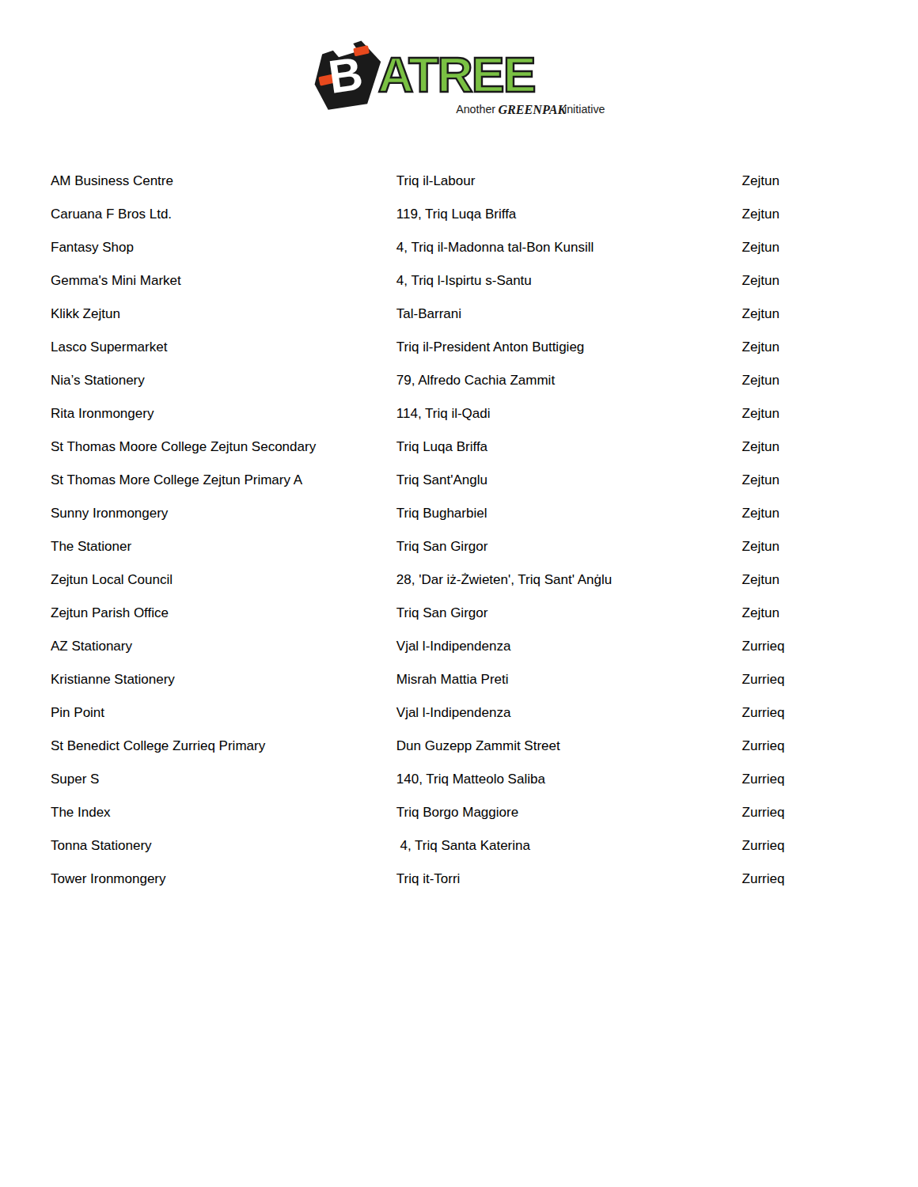B ATREE Another GREENPAK initiative
| AM Business Centre | Triq il-Labour | Zejtun |
| Caruana F Bros Ltd. | 119, Triq Luqa Briffa | Zejtun |
| Fantasy Shop | 4, Triq il-Madonna tal-Bon Kunsill | Zejtun |
| Gemma's Mini Market | 4, Triq l-Ispirtu s-Santu | Zejtun |
| Klikk Zejtun | Tal-Barrani | Zejtun |
| Lasco Supermarket | Triq il-President Anton Buttigieg | Zejtun |
| Nia’s Stationery | 79, Alfredo Cachia Zammit | Zejtun |
| Rita Ironmongery | 114, Triq il-Qadi | Zejtun |
| St Thomas Moore College Zejtun Secondary | Triq Luqa Briffa | Zejtun |
| St Thomas More College Zejtun Primary A | Triq Sant'Anglu | Zejtun |
| Sunny Ironmongery | Triq Bugharbiel | Zejtun |
| The Stationer | Triq San Girgor | Zejtun |
| Zejtun Local Council | 28, 'Dar iż-Żwieten', Triq Sant' Anġlu | Zejtun |
| Zejtun Parish Office | Triq San Girgor | Zejtun |
| AZ Stationary | Vjal l-Indipendenza | Zurrieq |
| Kristianne Stationery | Misrah Mattia Preti | Zurrieq |
| Pin Point | Vjal l-Indipendenza | Zurrieq |
| St Benedict College Zurrieq Primary | Dun Guzepp Zammit Street | Zurrieq |
| Super S | 140, Triq Matteolo Saliba | Zurrieq |
| The Index | Triq Borgo Maggiore | Zurrieq |
| Tonna Stationery | 4, Triq Santa Katerina | Zurrieq |
| Tower Ironmongery | Triq it-Torri | Zurrieq |